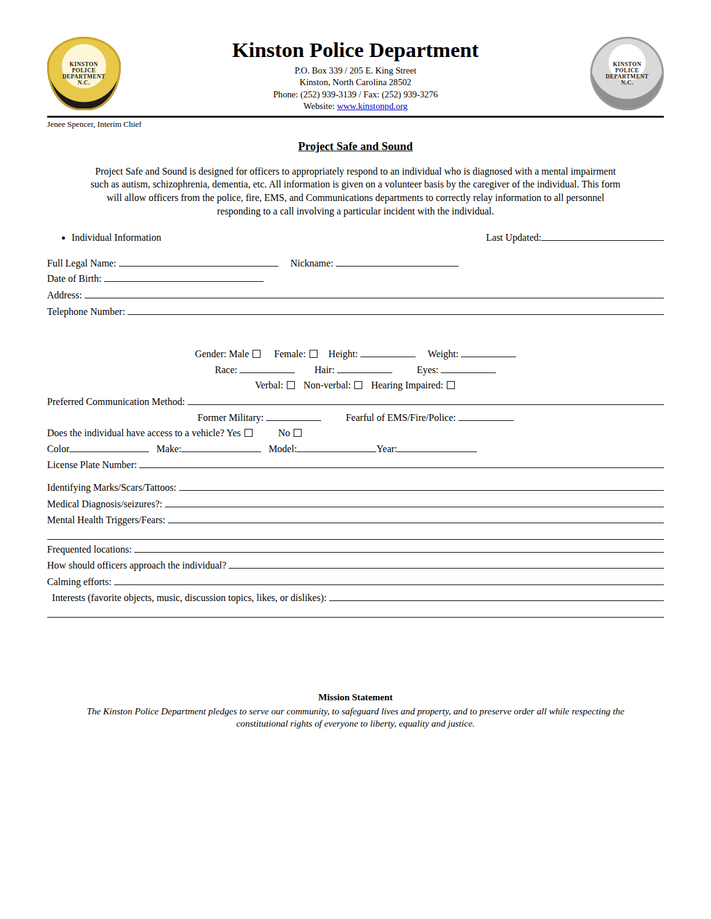KINSTON
POLICE
DEPARTMENT
N.C.
Kinston Police Department
P.O. Box 339 / 205 E. King Street
Kinston, North Carolina 28502
Phone: (252) 939-3139 / Fax: (252) 939-3276
Website: www.kinstonpd.org
KINSTON
POLICE
DEPARTMENT
N.C.
Jenee Spencer, Interim Chief
Project Safe and Sound
Project Safe and Sound is designed for officers to appropriately respond to an individual who is diagnosed with a mental impairment such as autism, schizophrenia, dementia, etc. All information is given on a volunteer basis by the caregiver of the individual. This form will allow officers from the police, fire, EMS, and Communications departments to correctly relay information to all personnel responding to a call involving a particular incident with the individual.
Individual Information Last Updated:
Full Legal Name: Nickname:
Date of Birth:
Address:
Telephone Number:
Gender: Male Female: Height: Weight:
Race: Hair: Eyes:
Verbal: Non-verbal: Hearing Impaired:
Preferred Communication Method:
Former Military: Fearful of EMS/Fire/Police:
Does the individual have access to a vehicle? Yes No
Color Make: Model: Year:
License Plate Number:
Identifying Marks/Scars/Tattoos:
Medical Diagnosis/seizures?:
Mental Health Triggers/Fears:
Frequented locations:
How should officers approach the individual?
Calming efforts:
Interests (favorite objects, music, discussion topics, likes, or dislikes):
Mission Statement
The Kinston Police Department pledges to serve our community, to safeguard lives and property, and to preserve order all while respecting the constitutional rights of everyone to liberty, equality and justice.